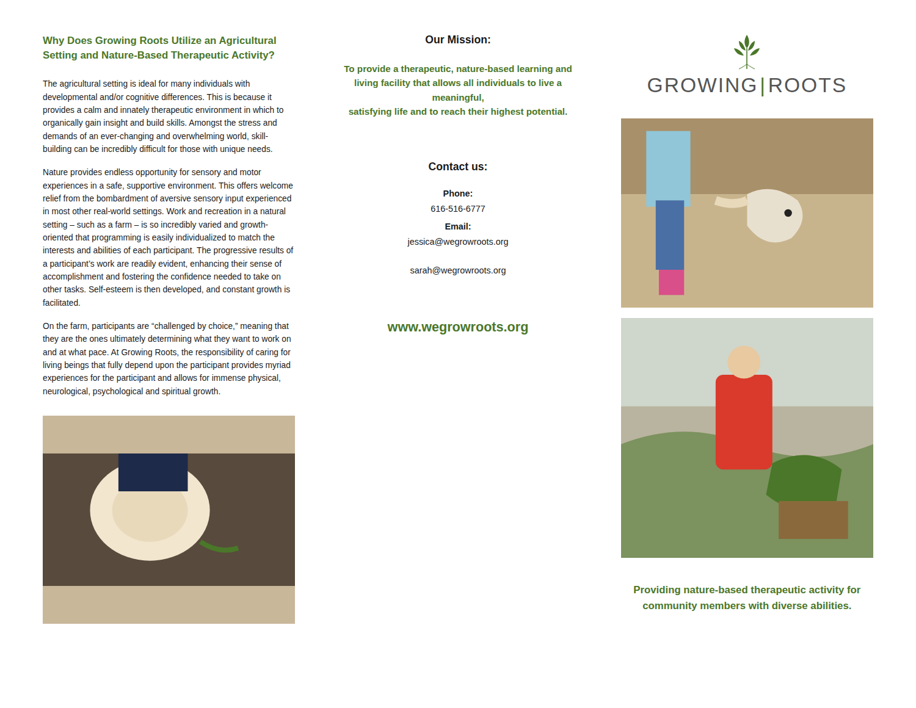Why Does Growing Roots Utilize an Agricultural Setting and Nature-Based Therapeutic Activity?
The agricultural setting is ideal for many individuals with developmental and/or cognitive differences. This is because it provides a calm and innately therapeutic environment in which to organically gain insight and build skills. Amongst the stress and demands of an ever-changing and overwhelming world, skill-building can be incredibly difficult for those with unique needs.
Nature provides endless opportunity for sensory and motor experiences in a safe, supportive environment. This offers welcome relief from the bombardment of aversive sensory input experienced in most other real-world settings. Work and recreation in a natural setting – such as a farm – is so incredibly varied and growth-oriented that programming is easily individualized to match the interests and abilities of each participant. The progressive results of a participant’s work are readily evident, enhancing their sense of accomplishment and fostering the confidence needed to take on other tasks. Self-esteem is then developed, and constant growth is facilitated.
On the farm, participants are “challenged by choice,” meaning that they are the ones ultimately determining what they want to work on and at what pace. At Growing Roots, the responsibility of caring for living beings that fully depend upon the participant provides myriad experiences for the participant and allows for immense physical, neurological, psychological and spiritual growth.
Our Mission:
To provide a therapeutic, nature-based learning and living facility that allows all individuals to live a meaningful,
satisfying life and to reach their highest potential.
Contact us:
Phone:
616-516-6777
Email:
jessica@wegrowroots.org
sarah@wegrowroots.org
www.wegrowroots.org
GROWING|ROOTS
Providing nature-based therapeutic activity for community members with diverse abilities.